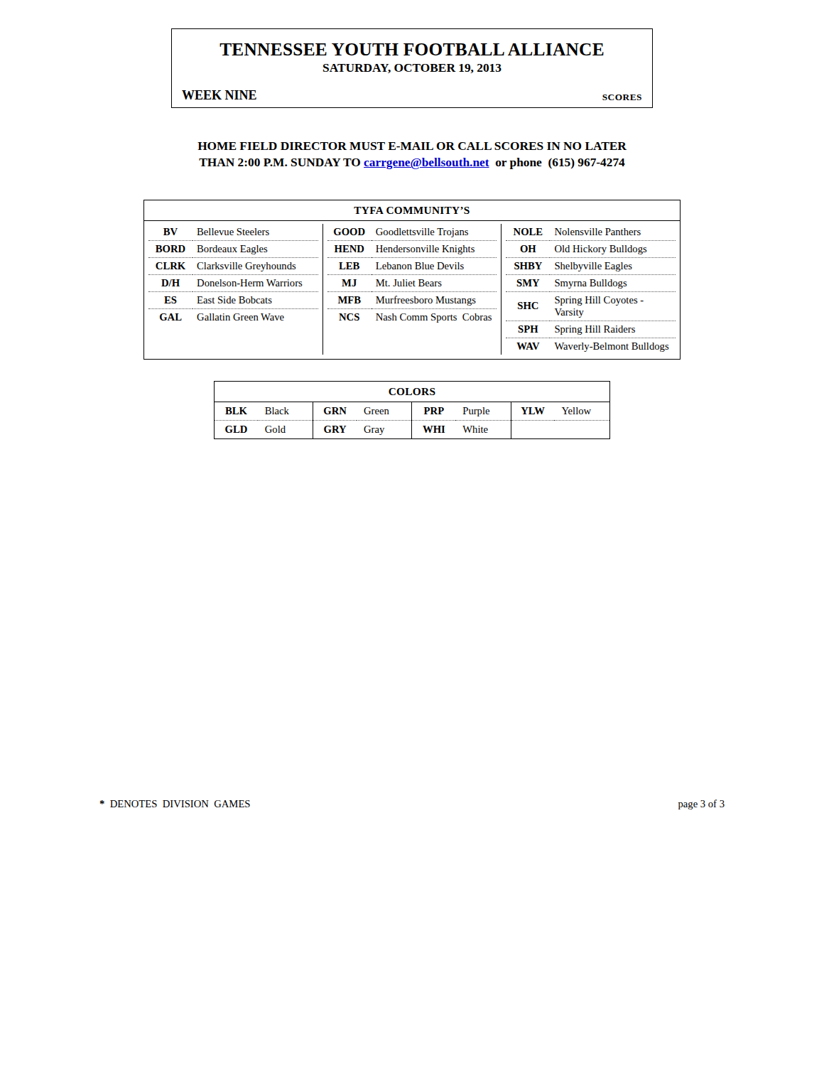TENNESSEE YOUTH FOOTBALL ALLIANCE
SATURDAY, OCTOBER 19, 2013
WEEK NINE SCORES
HOME FIELD DIRECTOR MUST E-MAIL OR CALL SCORES IN NO LATER
THAN 2:00 P.M. SUNDAY TO carrgene@bellsouth.net or phone (615) 967-4274
TYFA COMMUNITY’S
| BV | Bellevue Steelers |
| BORD | Bordeaux Eagles |
| CLRK | Clarksville Greyhounds |
| D/H | Donelson-Herm Warriors |
| ES | East Side Bobcats |
| GAL | Gallatin Green Wave |
| GOOD | Goodlettsville Trojans |
| HEND | Hendersonville Knights |
| LEB | Lebanon Blue Devils |
| MJ | Mt. Juliet Bears |
| MFB | Murfreesboro Mustangs |
| NCS | Nash Comm Sports Cobras |
| NOLE | Nolensville Panthers |
| OH | Old Hickory Bulldogs |
| SHBY | Shelbyville Eagles |
| SMY | Smyrna Bulldogs |
| SHC | Spring Hill Coyotes - Varsity |
| SPH | Spring Hill Raiders |
| WAV | Waverly-Belmont Bulldogs |
COLORS
| BLK | Black | GRN | Green | PRP | Purple | YLW | Yellow |
| GLD | Gold | GRY | Gray | WHI | White | | |
* DENOTES DIVISION GAMES
page 3 of 3